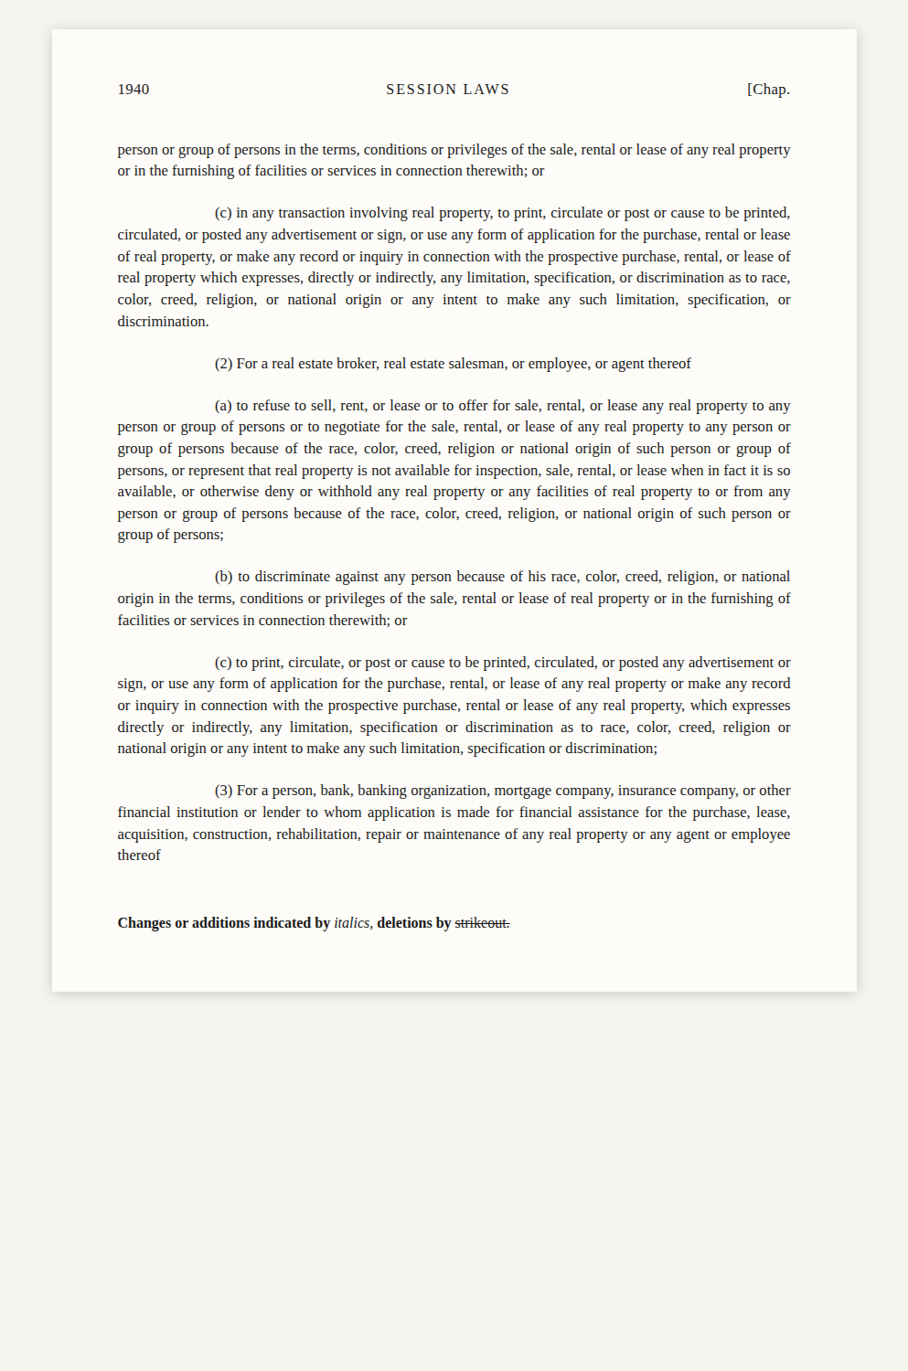1940 Session Laws [Chap.
person or group of persons in the terms, conditions or privileges of the sale, rental or lease of any real property or in the furnishing of facilities or services in connection therewith; or
(c) in any transaction involving real property, to print, circulate or post or cause to be printed, circulated, or posted any advertisement or sign, or use any form of application for the purchase, rental or lease of real property, or make any record or inquiry in connection with the prospective purchase, rental, or lease of real property which expresses, directly or indirectly, any limitation, specification, or discrimination as to race, color, creed, religion, or national origin or any intent to make any such limitation, specification, or discrimination.
(2) For a real estate broker, real estate salesman, or employee, or agent thereof
(a) to refuse to sell, rent, or lease or to offer for sale, rental, or lease any real property to any person or group of persons or to negotiate for the sale, rental, or lease of any real property to any person or group of persons because of the race, color, creed, religion or national origin of such person or group of persons, or represent that real property is not available for inspection, sale, rental, or lease when in fact it is so available, or otherwise deny or withhold any real property or any facilities of real property to or from any person or group of persons because of the race, color, creed, religion, or national origin of such person or group of persons;
(b) to discriminate against any person because of his race, color, creed, religion, or national origin in the terms, conditions or privileges of the sale, rental or lease of real property or in the furnishing of facilities or services in connection therewith; or
(c) to print, circulate, or post or cause to be printed, circulated, or posted any advertisement or sign, or use any form of application for the purchase, rental, or lease of any real property or make any record or inquiry in connection with the prospective purchase, rental or lease of any real property, which expresses directly or indirectly, any limitation, specification or discrimination as to race, color, creed, religion or national origin or any intent to make any such limitation, specification or discrimination;
(3) For a person, bank, banking organization, mortgage company, insurance company, or other financial institution or lender to whom application is made for financial assistance for the purchase, lease, acquisition, construction, rehabilitation, repair or maintenance of any real property or any agent or employee thereof
Changes or additions indicated by italics, deletions by strikeout.